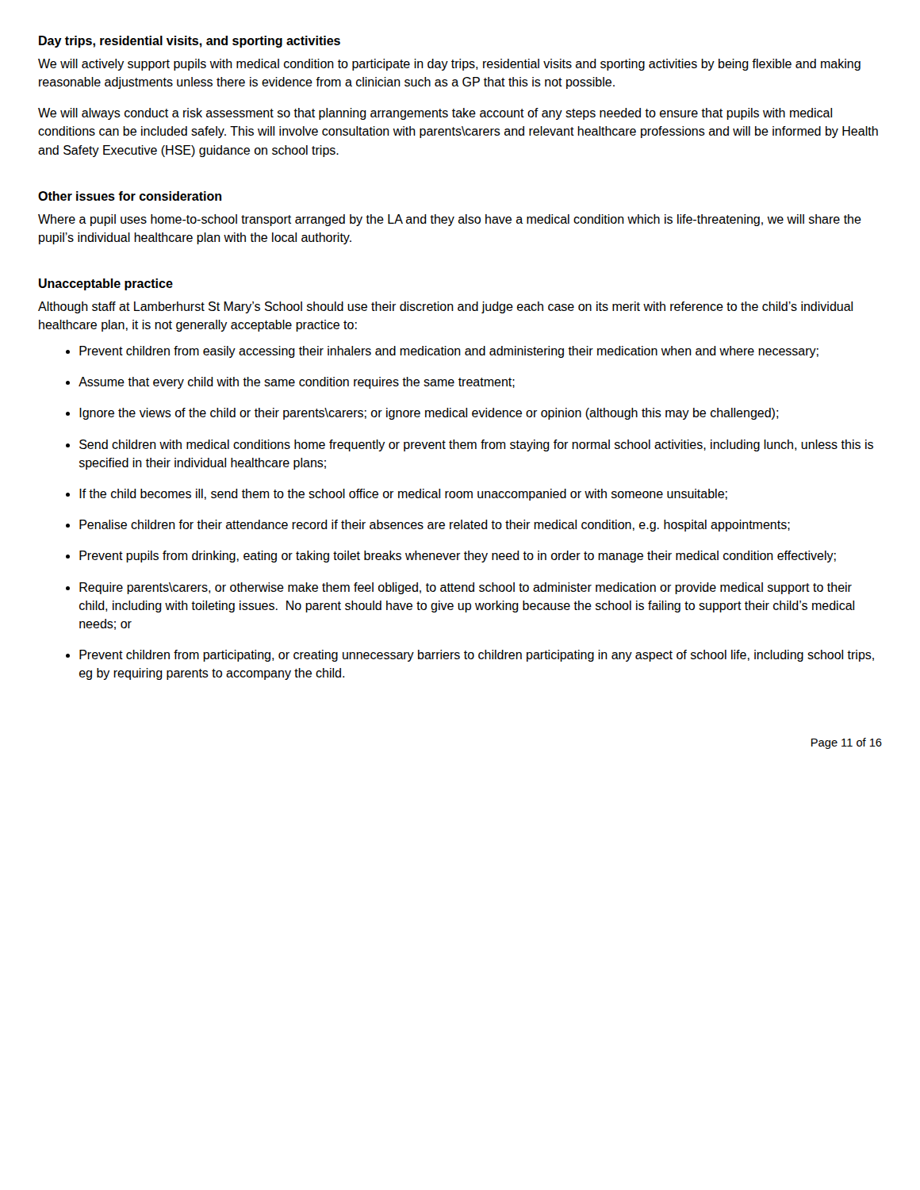Day trips, residential visits, and sporting activities
We will actively support pupils with medical condition to participate in day trips, residential visits and sporting activities by being flexible and making reasonable adjustments unless there is evidence from a clinician such as a GP that this is not possible.
We will always conduct a risk assessment so that planning arrangements take account of any steps needed to ensure that pupils with medical conditions can be included safely. This will involve consultation with parents\carers and relevant healthcare professions and will be informed by Health and Safety Executive (HSE) guidance on school trips.
Other issues for consideration
Where a pupil uses home-to-school transport arranged by the LA and they also have a medical condition which is life-threatening, we will share the pupil’s individual healthcare plan with the local authority.
Unacceptable practice
Although staff at Lamberhurst St Mary’s School should use their discretion and judge each case on its merit with reference to the child’s individual healthcare plan, it is not generally acceptable practice to:
Prevent children from easily accessing their inhalers and medication and administering their medication when and where necessary;
Assume that every child with the same condition requires the same treatment;
Ignore the views of the child or their parents\carers; or ignore medical evidence or opinion (although this may be challenged);
Send children with medical conditions home frequently or prevent them from staying for normal school activities, including lunch, unless this is specified in their individual healthcare plans;
If the child becomes ill, send them to the school office or medical room unaccompanied or with someone unsuitable;
Penalise children for their attendance record if their absences are related to their medical condition, e.g. hospital appointments;
Prevent pupils from drinking, eating or taking toilet breaks whenever they need to in order to manage their medical condition effectively;
Require parents\carers, or otherwise make them feel obliged, to attend school to administer medication or provide medical support to their child, including with toileting issues. No parent should have to give up working because the school is failing to support their child’s medical needs; or
Prevent children from participating, or creating unnecessary barriers to children participating in any aspect of school life, including school trips, eg by requiring parents to accompany the child.
Page 11 of 16